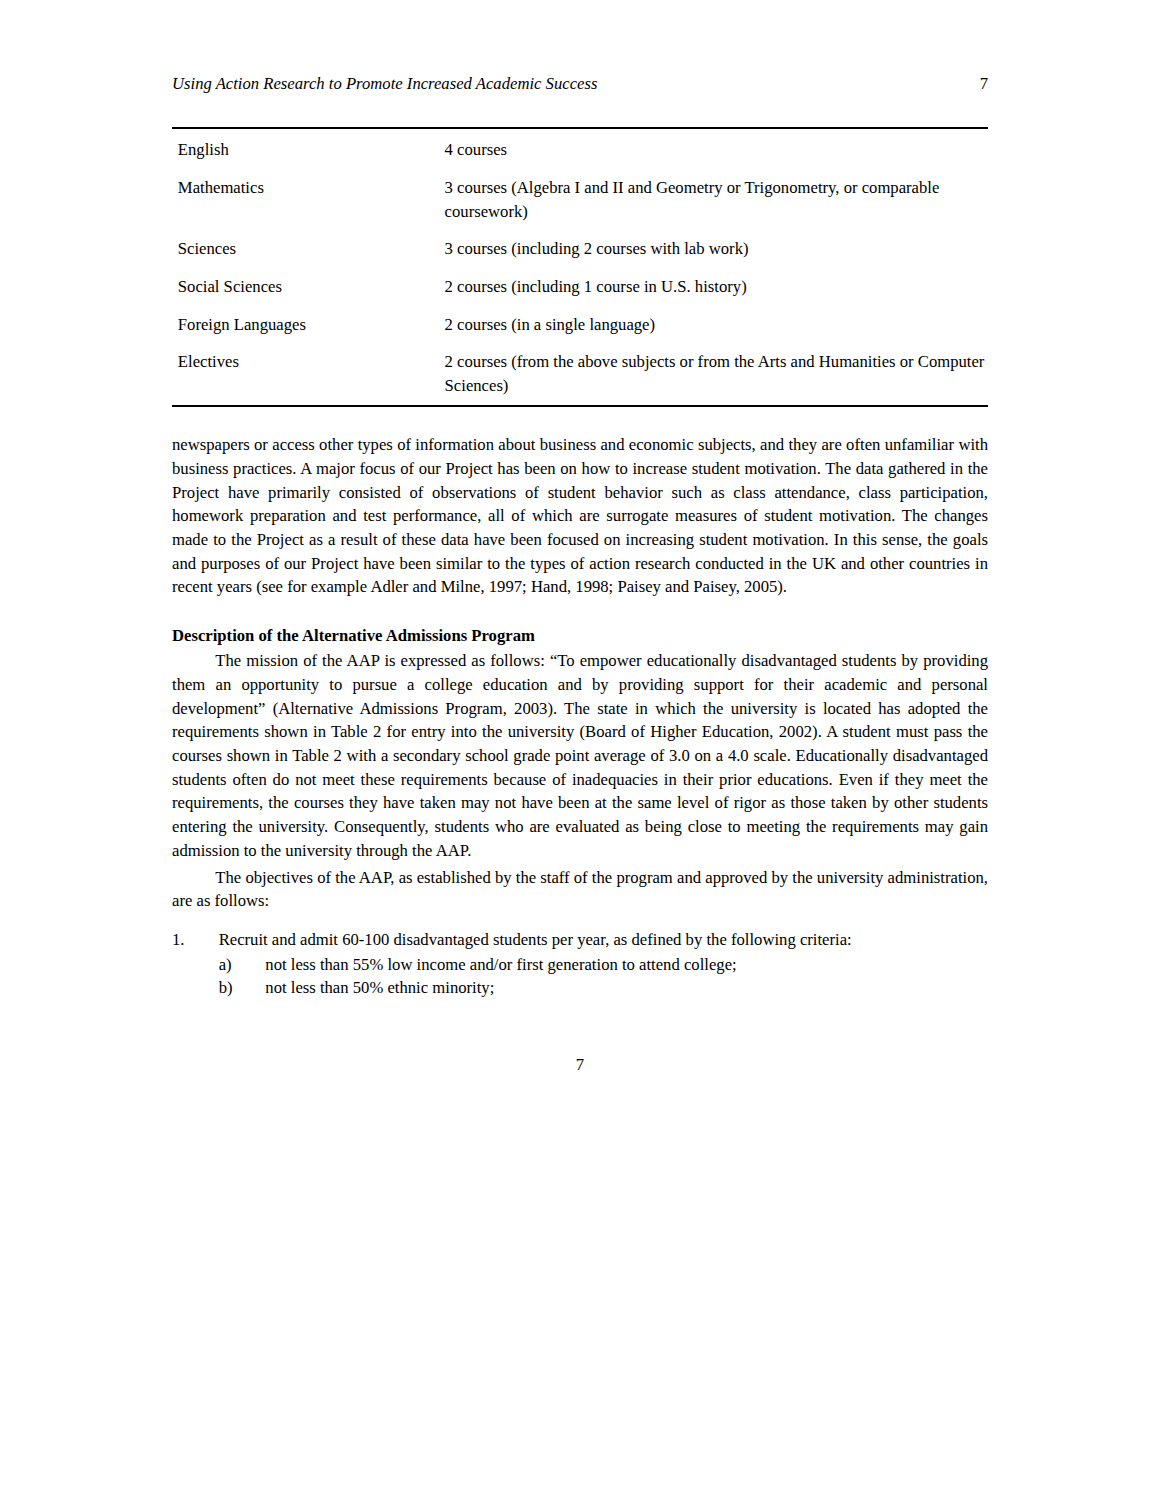Using Action Research to Promote Increased Academic Success 7
| English | 4 courses |
| Mathematics | 3 courses (Algebra I and II and Geometry or Trigonometry, or comparable coursework) |
| Sciences | 3 courses (including 2 courses with lab work) |
| Social Sciences | 2 courses (including 1 course in U.S. history) |
| Foreign Languages | 2 courses (in a single language) |
| Electives | 2 courses (from the above subjects or from the Arts and Humanities or Computer Sciences) |
newspapers or access other types of information about business and economic subjects, and they are often unfamiliar with business practices. A major focus of our Project has been on how to increase student motivation. The data gathered in the Project have primarily consisted of observations of student behavior such as class attendance, class participation, homework preparation and test performance, all of which are surrogate measures of student motivation. The changes made to the Project as a result of these data have been focused on increasing student motivation. In this sense, the goals and purposes of our Project have been similar to the types of action research conducted in the UK and other countries in recent years (see for example Adler and Milne, 1997; Hand, 1998; Paisey and Paisey, 2005).
Description of the Alternative Admissions Program
The mission of the AAP is expressed as follows: “To empower educationally disadvantaged students by providing them an opportunity to pursue a college education and by providing support for their academic and personal development” (Alternative Admissions Program, 2003). The state in which the university is located has adopted the requirements shown in Table 2 for entry into the university (Board of Higher Education, 2002). A student must pass the courses shown in Table 2 with a secondary school grade point average of 3.0 on a 4.0 scale. Educationally disadvantaged students often do not meet these requirements because of inadequacies in their prior educations. Even if they meet the requirements, the courses they have taken may not have been at the same level of rigor as those taken by other students entering the university. Consequently, students who are evaluated as being close to meeting the requirements may gain admission to the university through the AAP.
The objectives of the AAP, as established by the staff of the program and approved by the university administration, are as follows:
1. Recruit and admit 60-100 disadvantaged students per year, as defined by the following criteria:
a) not less than 55% low income and/or first generation to attend college;
b) not less than 50% ethnic minority;
7